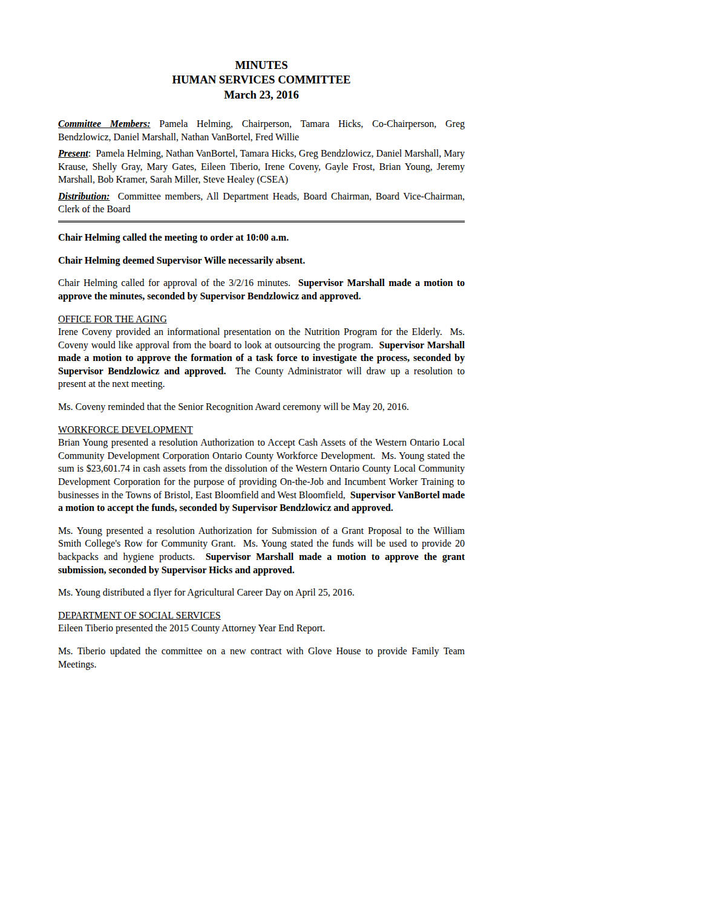MINUTES
HUMAN SERVICES COMMITTEE
March 23, 2016
Committee Members: Pamela Helming, Chairperson, Tamara Hicks, Co-Chairperson, Greg Bendzlowicz, Daniel Marshall, Nathan VanBortel, Fred Willie
Present: Pamela Helming, Nathan VanBortel, Tamara Hicks, Greg Bendzlowicz, Daniel Marshall, Mary Krause, Shelly Gray, Mary Gates, Eileen Tiberio, Irene Coveny, Gayle Frost, Brian Young, Jeremy Marshall, Bob Kramer, Sarah Miller, Steve Healey (CSEA)
Distribution: Committee members, All Department Heads, Board Chairman, Board Vice-Chairman, Clerk of the Board
Chair Helming called the meeting to order at 10:00 a.m.
Chair Helming deemed Supervisor Wille necessarily absent.
Chair Helming called for approval of the 3/2/16 minutes. Supervisor Marshall made a motion to approve the minutes, seconded by Supervisor Bendzlowicz and approved.
OFFICE FOR THE AGING
Irene Coveny provided an informational presentation on the Nutrition Program for the Elderly. Ms. Coveny would like approval from the board to look at outsourcing the program. Supervisor Marshall made a motion to approve the formation of a task force to investigate the process, seconded by Supervisor Bendzlowicz and approved. The County Administrator will draw up a resolution to present at the next meeting.
Ms. Coveny reminded that the Senior Recognition Award ceremony will be May 20, 2016.
WORKFORCE DEVELOPMENT
Brian Young presented a resolution Authorization to Accept Cash Assets of the Western Ontario Local Community Development Corporation Ontario County Workforce Development. Ms. Young stated the sum is $23,601.74 in cash assets from the dissolution of the Western Ontario County Local Community Development Corporation for the purpose of providing On-the-Job and Incumbent Worker Training to businesses in the Towns of Bristol, East Bloomfield and West Bloomfield, Supervisor VanBortel made a motion to accept the funds, seconded by Supervisor Bendzlowicz and approved.
Ms. Young presented a resolution Authorization for Submission of a Grant Proposal to the William Smith College's Row for Community Grant. Ms. Young stated the funds will be used to provide 20 backpacks and hygiene products. Supervisor Marshall made a motion to approve the grant submission, seconded by Supervisor Hicks and approved.
Ms. Young distributed a flyer for Agricultural Career Day on April 25, 2016.
DEPARTMENT OF SOCIAL SERVICES
Eileen Tiberio presented the 2015 County Attorney Year End Report.
Ms. Tiberio updated the committee on a new contract with Glove House to provide Family Team Meetings.